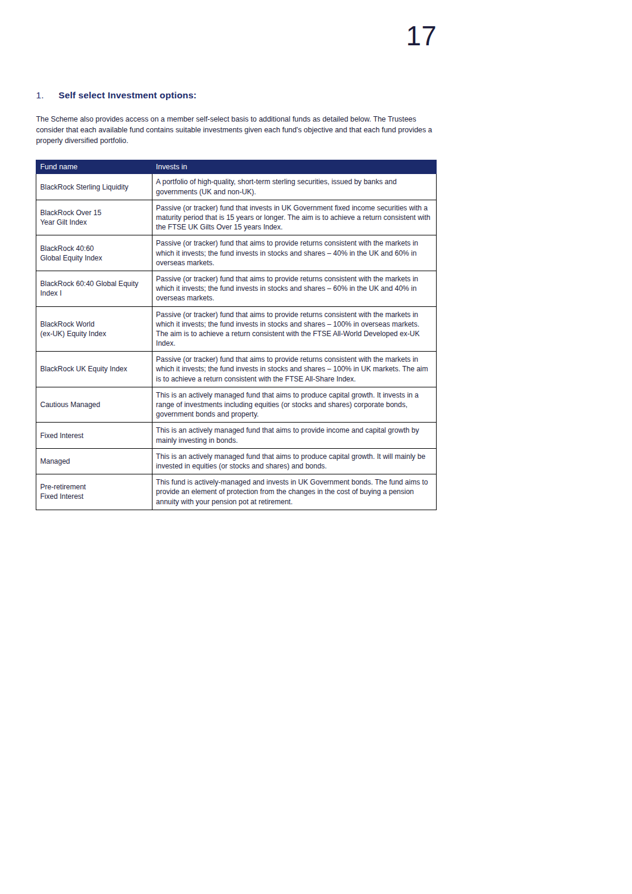17
1. Self select Investment options:
The Scheme also provides access on a member self-select basis to additional funds as detailed below. The Trustees consider that each available fund contains suitable investments given each fund's objective and that each fund provides a properly diversified portfolio.
| Fund name | Invests in |
| --- | --- |
| BlackRock Sterling Liquidity | A portfolio of high-quality, short-term sterling securities, issued by banks and governments (UK and non-UK). |
| BlackRock Over 15 Year Gilt Index | Passive (or tracker) fund that invests in UK Government fixed income securities with a maturity period that is 15 years or longer. The aim is to achieve a return consistent with the FTSE UK Gilts Over 15 years Index. |
| BlackRock 40:60 Global Equity Index | Passive (or tracker) fund that aims to provide returns consistent with the markets in which it invests; the fund invests in stocks and shares – 40% in the UK and 60% in overseas markets. |
| BlackRock 60:40 Global Equity Index I | Passive (or tracker) fund that aims to provide returns consistent with the markets in which it invests; the fund invests in stocks and shares – 60% in the UK and 40% in overseas markets. |
| BlackRock World (ex-UK) Equity Index | Passive (or tracker) fund that aims to provide returns consistent with the markets in which it invests; the fund invests in stocks and shares – 100% in overseas markets. The aim is to achieve a return consistent with the FTSE All-World Developed ex-UK Index. |
| BlackRock UK Equity Index | Passive (or tracker) fund that aims to provide returns consistent with the markets in which it invests; the fund invests in stocks and shares – 100% in UK markets. The aim is to achieve a return consistent with the FTSE All-Share Index. |
| Cautious Managed | This is an actively managed fund that aims to produce capital growth. It invests in a range of investments including equities (or stocks and shares) corporate bonds, government bonds and property. |
| Fixed Interest | This is an actively managed fund that aims to provide income and capital growth by mainly investing in bonds. |
| Managed | This is an actively managed fund that aims to produce capital growth. It will mainly be invested in equities (or stocks and shares) and bonds. |
| Pre-retirement Fixed Interest | This fund is actively-managed and invests in UK Government bonds. The fund aims to provide an element of protection from the changes in the cost of buying a pension annuity with your pension pot at retirement. |